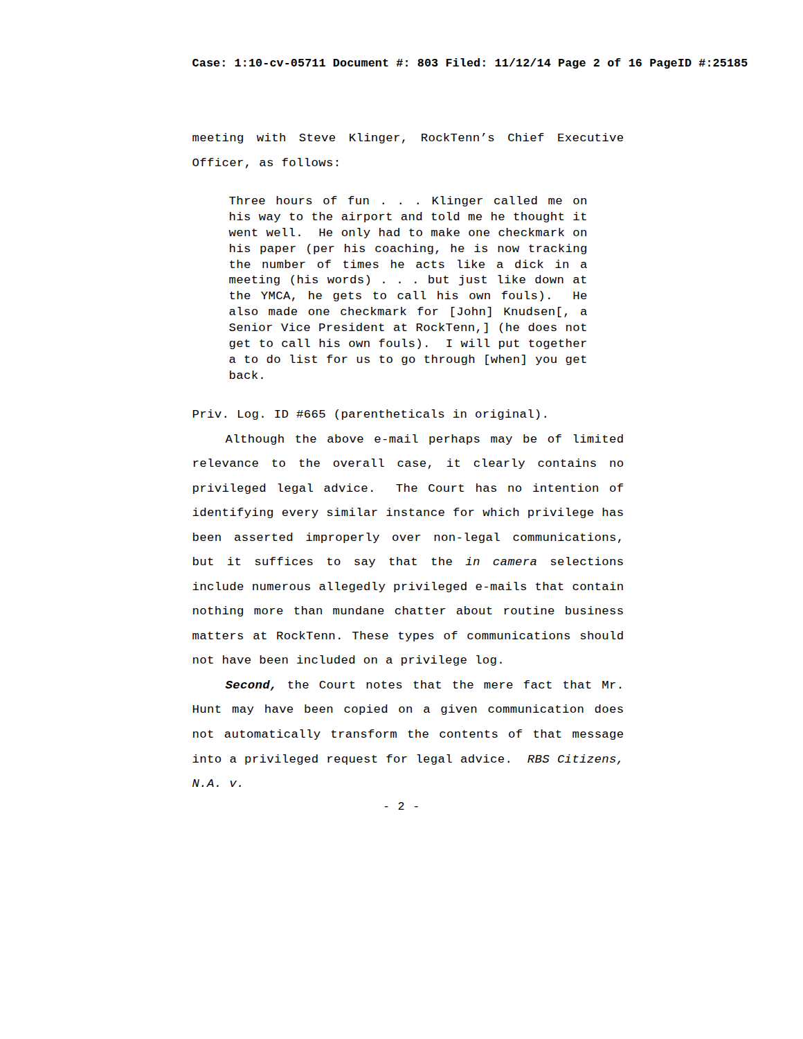Case: 1:10-cv-05711 Document #: 803 Filed: 11/12/14 Page 2 of 16 PageID #:25185
meeting with Steve Klinger, RockTenn’s Chief Executive Officer, as follows:
Three hours of fun . . . Klinger called me on his way to the airport and told me he thought it went well. He only had to make one checkmark on his paper (per his coaching, he is now tracking the number of times he acts like a dick in a meeting (his words) . . . but just like down at the YMCA, he gets to call his own fouls). He also made one checkmark for [John] Knudsen[, a Senior Vice President at RockTenn,] (he does not get to call his own fouls). I will put together a to do list for us to go through [when] you get back.
Priv. Log. ID #665 (parentheticals in original).
Although the above e-mail perhaps may be of limited relevance to the overall case, it clearly contains no privileged legal advice. The Court has no intention of identifying every similar instance for which privilege has been asserted improperly over non-legal communications, but it suffices to say that the in camera selections include numerous allegedly privileged e-mails that contain nothing more than mundane chatter about routine business matters at RockTenn. These types of communications should not have been included on a privilege log.
Second, the Court notes that the mere fact that Mr. Hunt may have been copied on a given communication does not automatically transform the contents of that message into a privileged request for legal advice. RBS Citizens, N.A. v.
- 2 -